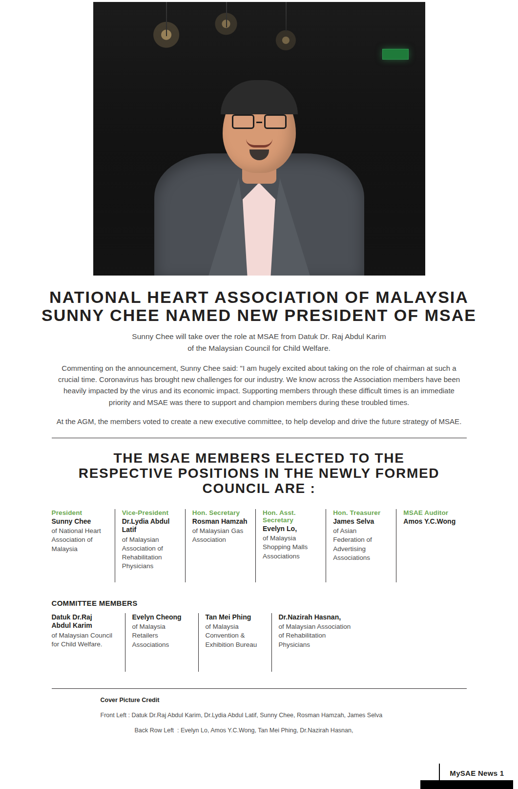National Heart Association of Malaysia Sunny Chee Named New President of MSAE
Sunny Chee will take over the role at MSAE from Datuk Dr. Raj Abdul Karim
of the Malaysian Council for Child Welfare.
Commenting on the announcement, Sunny Chee said: "I am hugely excited about taking on the role of chairman at such a crucial time. Coronavirus has brought new challenges for our industry. We know across the Association members have been heavily impacted by the virus and its economic impact. Supporting members through these difficult times is an immediate priority and MSAE was there to support and champion members during these troubled times.
At the AGM, the members voted to create a new executive committee, to help develop and drive the future strategy of MSAE.
The MSAE Members Elected to the Respective Positions in the Newly Formed Council are :
President
Sunny Chee
of National Heart Association of Malaysia
Vice-President
Dr.Lydia Abdul Latif
of Malaysian Association of Rehabilitation Physicians
Hon. Secretary
Rosman Hamzah
of Malaysian Gas Association
Hon. Asst. Secretary
Evelyn Lo,
of Malaysia Shopping Malls Associations
Hon. Treasurer
James Selva
of Asian Federation of Advertising Associations
MSAE Auditor
Amos Y.C.Wong
Committee Members
Datuk Dr.Raj
Abdul Karim
of Malaysian Council for Child Welfare.
Evelyn Cheong
of Malaysia Retailers Associations
Tan Mei Phing
of Malaysia Convention & Exhibition Bureau
Dr.Nazirah Hasnan,
of Malaysian Association of Rehabilitation Physicians
Cover Picture Credit
Front Left : Datuk Dr.Raj Abdul Karim, Dr.Lydia Abdul Latif, Sunny Chee, Rosman Hamzah, James Selva
Back Row Left : Evelyn Lo, Amos Y.C.Wong, Tan Mei Phing, Dr.Nazirah Hasnan,
MySAE News 1